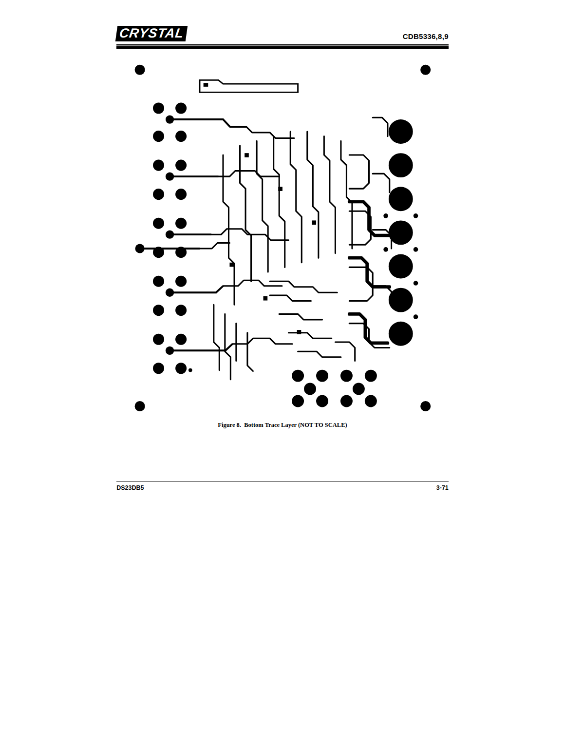CRYSTAL
CDB5336,8,9
Bottom Trace Layer artwork Monochrome PCB copper layer plot: corner mounting pads, two dense pad arrays, a row of large round pads on the right, a fine-pitch connector footprint at top, and a dense network of routed traces and vias.
Figure 8. Bottom Trace Layer (NOT TO SCALE)
DS23DB5 3-71